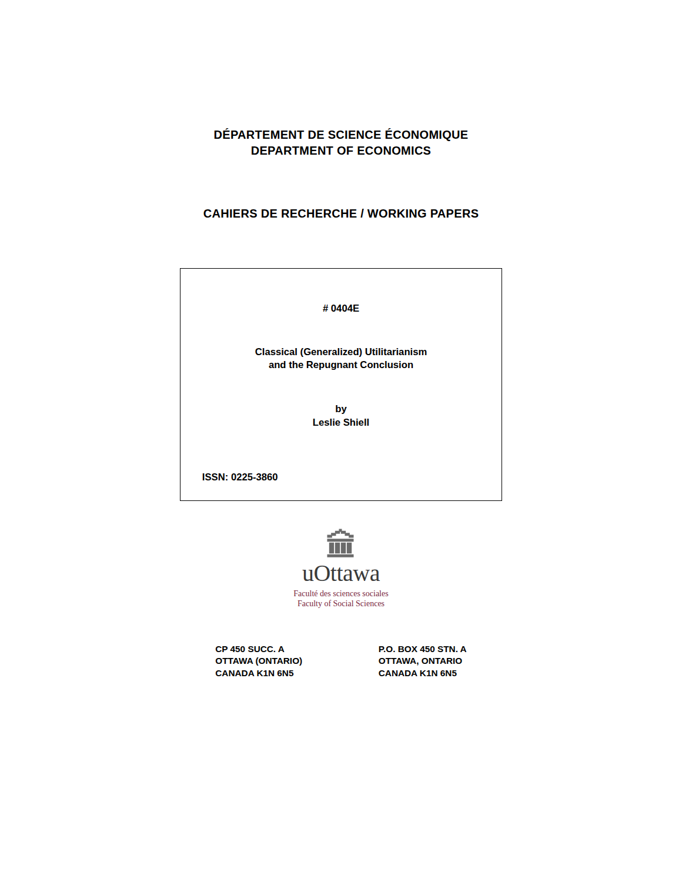DÉPARTEMENT DE SCIENCE ÉCONOMIQUE
DEPARTMENT OF ECONOMICS
CAHIERS DE RECHERCHE / WORKING PAPERS
# 0404E
Classical (Generalized) Utilitarianism
and the Repugnant Conclusion
by
Leslie Shiell
ISSN: 0225-3860
🏛
u Ottawa
Faculté des sciences sociales
Faculty of Social Sciences
CP 450 SUCC. A
OTTAWA (ONTARIO)
CANADA K1N 6N5
P.O. BOX 450 STN. A
OTTAWA, ONTARIO
CANADA K1N 6N5